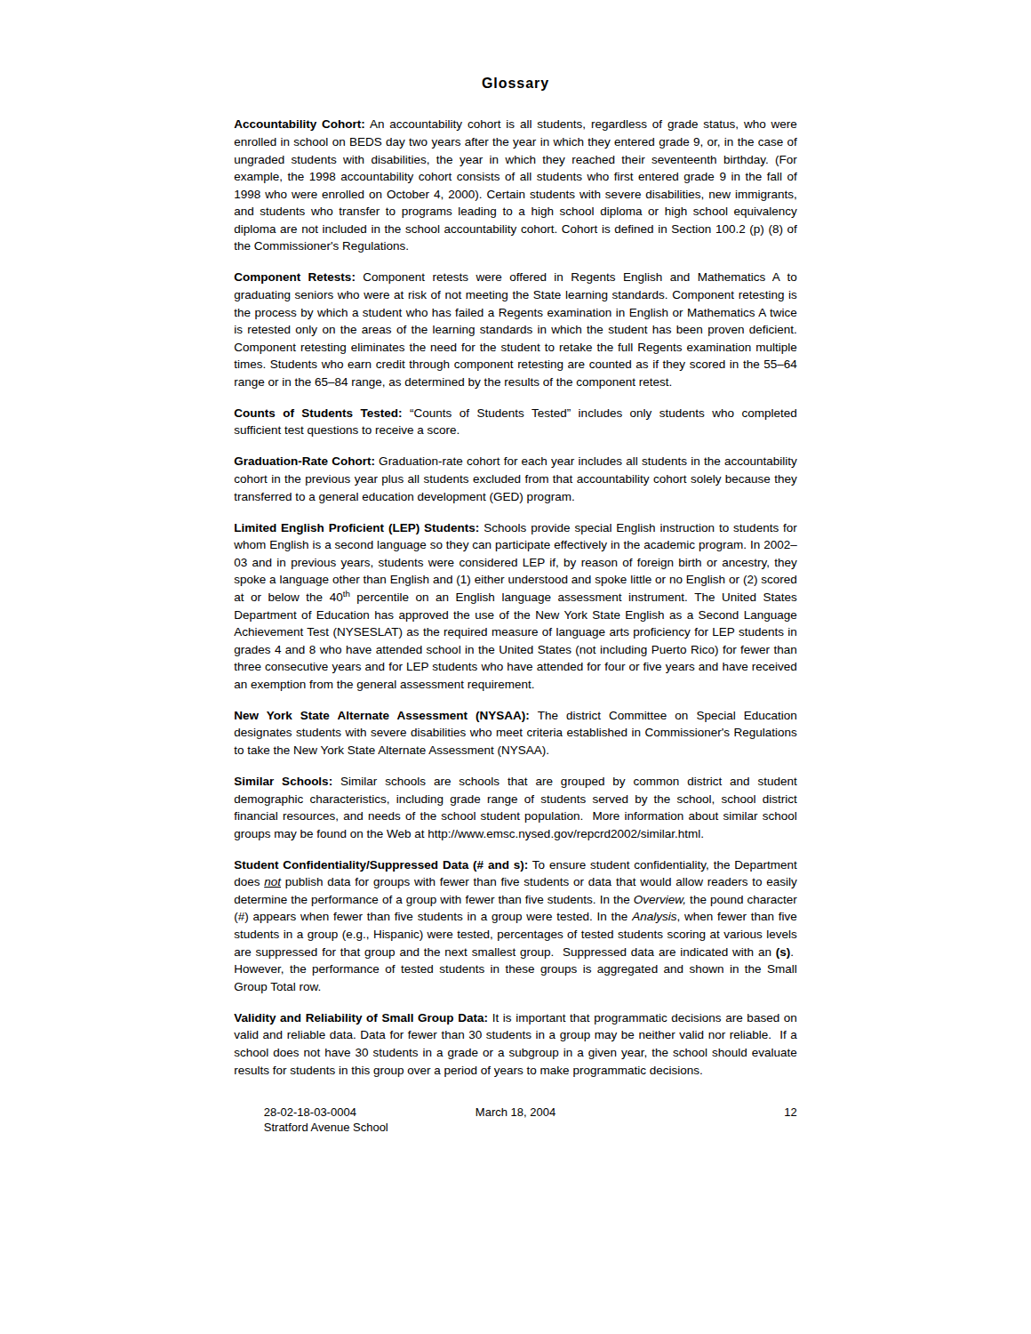Glossary
Accountability Cohort: An accountability cohort is all students, regardless of grade status, who were enrolled in school on BEDS day two years after the year in which they entered grade 9, or, in the case of ungraded students with disabilities, the year in which they reached their seventeenth birthday. (For example, the 1998 accountability cohort consists of all students who first entered grade 9 in the fall of 1998 who were enrolled on October 4, 2000). Certain students with severe disabilities, new immigrants, and students who transfer to programs leading to a high school diploma or high school equivalency diploma are not included in the school accountability cohort. Cohort is defined in Section 100.2 (p) (8) of the Commissioner's Regulations.
Component Retests: Component retests were offered in Regents English and Mathematics A to graduating seniors who were at risk of not meeting the State learning standards. Component retesting is the process by which a student who has failed a Regents examination in English or Mathematics A twice is retested only on the areas of the learning standards in which the student has been proven deficient. Component retesting eliminates the need for the student to retake the full Regents examination multiple times. Students who earn credit through component retesting are counted as if they scored in the 55–64 range or in the 65–84 range, as determined by the results of the component retest.
Counts of Students Tested: “Counts of Students Tested” includes only students who completed sufficient test questions to receive a score.
Graduation-Rate Cohort: Graduation-rate cohort for each year includes all students in the accountability cohort in the previous year plus all students excluded from that accountability cohort solely because they transferred to a general education development (GED) program.
Limited English Proficient (LEP) Students: Schools provide special English instruction to students for whom English is a second language so they can participate effectively in the academic program. In 2002–03 and in previous years, students were considered LEP if, by reason of foreign birth or ancestry, they spoke a language other than English and (1) either understood and spoke little or no English or (2) scored at or below the 40th percentile on an English language assessment instrument. The United States Department of Education has approved the use of the New York State English as a Second Language Achievement Test (NYSESLAT) as the required measure of language arts proficiency for LEP students in grades 4 and 8 who have attended school in the United States (not including Puerto Rico) for fewer than three consecutive years and for LEP students who have attended for four or five years and have received an exemption from the general assessment requirement.
New York State Alternate Assessment (NYSAA): The district Committee on Special Education designates students with severe disabilities who meet criteria established in Commissioner's Regulations to take the New York State Alternate Assessment (NYSAA).
Similar Schools: Similar schools are schools that are grouped by common district and student demographic characteristics, including grade range of students served by the school, school district financial resources, and needs of the school student population. More information about similar school groups may be found on the Web at http://www.emsc.nysed.gov/repcrd2002/similar.html.
Student Confidentiality/Suppressed Data (# and s): To ensure student confidentiality, the Department does not publish data for groups with fewer than five students or data that would allow readers to easily determine the performance of a group with fewer than five students. In the Overview, the pound character (#) appears when fewer than five students in a group were tested. In the Analysis, when fewer than five students in a group (e.g., Hispanic) were tested, percentages of tested students scoring at various levels are suppressed for that group and the next smallest group. Suppressed data are indicated with an (s). However, the performance of tested students in these groups is aggregated and shown in the Small Group Total row.
Validity and Reliability of Small Group Data: It is important that programmatic decisions are based on valid and reliable data. Data for fewer than 30 students in a group may be neither valid nor reliable. If a school does not have 30 students in a grade or a subgroup in a given year, the school should evaluate results for students in this group over a period of years to make programmatic decisions.
28-02-18-03-0004
Stratford Avenue School
March 18, 2004
12